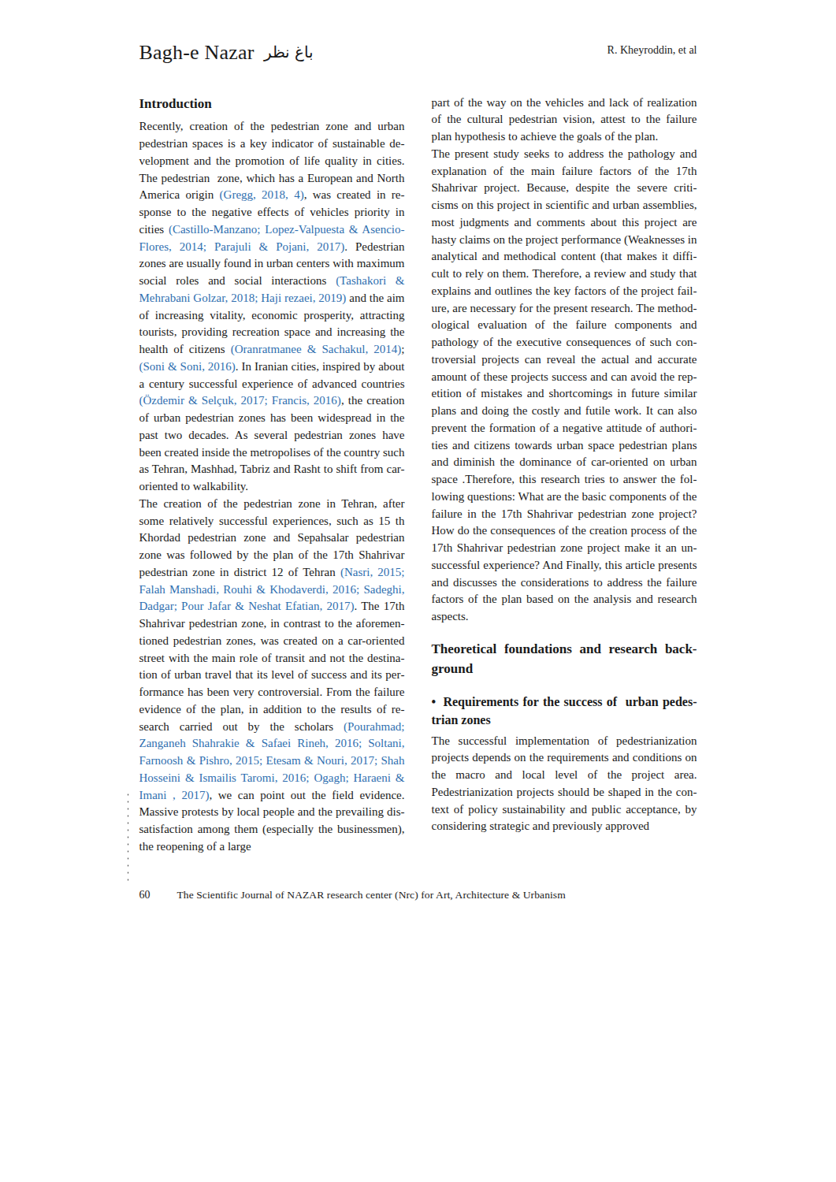Bagh-e Nazar باغ نظر
R. Kheyroddin, et al
Introduction
Recently, creation of the pedestrian zone and urban pedestrian spaces is a key indicator of sustainable development and the promotion of life quality in cities. The pedestrian zone, which has a European and North America origin (Gregg, 2018, 4), was created in response to the negative effects of vehicles priority in cities (Castillo-Manzano; Lopez-Valpuesta & Asencio-Flores, 2014; Parajuli & Pojani, 2017). Pedestrian zones are usually found in urban centers with maximum social roles and social interactions (Tashakori & Mehrabani Golzar, 2018; Haji rezaei, 2019) and the aim of increasing vitality, economic prosperity, attracting tourists, providing recreation space and increasing the health of citizens (Oranratmanee & Sachakul, 2014); (Soni & Soni, 2016). In Iranian cities, inspired by about a century successful experience of advanced countries (Özdemir & Selçuk, 2017; Francis, 2016), the creation of urban pedestrian zones has been widespread in the past two decades. As several pedestrian zones have been created inside the metropolises of the country such as Tehran, Mashhad, Tabriz and Rasht to shift from car-oriented to walkability.
The creation of the pedestrian zone in Tehran, after some relatively successful experiences, such as 15 th Khordad pedestrian zone and Sepahsalar pedestrian zone was followed by the plan of the 17th Shahrivar pedestrian zone in district 12 of Tehran (Nasri, 2015; Falah Manshadi, Rouhi & Khodaverdi, 2016; Sadeghi, Dadgar; Pour Jafar & Neshat Efatian, 2017). The 17th Shahrivar pedestrian zone, in contrast to the aforementioned pedestrian zones, was created on a car-oriented street with the main role of transit and not the destination of urban travel that its level of success and its performance has been very controversial. From the failure evidence of the plan, in addition to the results of research carried out by the scholars (Pourahmad; Zanganeh Shahrakie & Safaei Rineh, 2016; Soltani, Farnoosh & Pishro, 2015; Etesam & Nouri, 2017; Shah Hosseini & Ismailis Taromi, 2016; Ogagh; Haraeni & Imani , 2017), we can point out the field evidence. Massive protests by local people and the prevailing dissatisfaction among them (especially the businessmen), the reopening of a large
part of the way on the vehicles and lack of realization of the cultural pedestrian vision, attest to the failure plan hypothesis to achieve the goals of the plan.
The present study seeks to address the pathology and explanation of the main failure factors of the 17th Shahrivar project. Because, despite the severe criticisms on this project in scientific and urban assemblies, most judgments and comments about this project are hasty claims on the project performance (Weaknesses in analytical and methodical content (that makes it difficult to rely on them. Therefore, a review and study that explains and outlines the key factors of the project failure, are necessary for the present research. The methodological evaluation of the failure components and pathology of the executive consequences of such controversial projects can reveal the actual and accurate amount of these projects success and can avoid the repetition of mistakes and shortcomings in future similar plans and doing the costly and futile work. It can also prevent the formation of a negative attitude of authorities and citizens towards urban space pedestrian plans and diminish the dominance of car-oriented on urban space .Therefore, this research tries to answer the following questions: What are the basic components of the failure in the 17th Shahrivar pedestrian zone project? How do the consequences of the creation process of the 17th Shahrivar pedestrian zone project make it an unsuccessful experience? And Finally, this article presents and discusses the considerations to address the failure factors of the plan based on the analysis and research aspects.
Theoretical foundations and research back-ground
• Requirements for the success of urban pedestrian zones
The successful implementation of pedestrianization projects depends on the requirements and conditions on the macro and local level of the project area. Pedestrianization projects should be shaped in the context of policy sustainability and public acceptance, by considering strategic and previously approved
60
The Scientific Journal of NAZAR research center (Nrc) for Art, Architecture & Urbanism